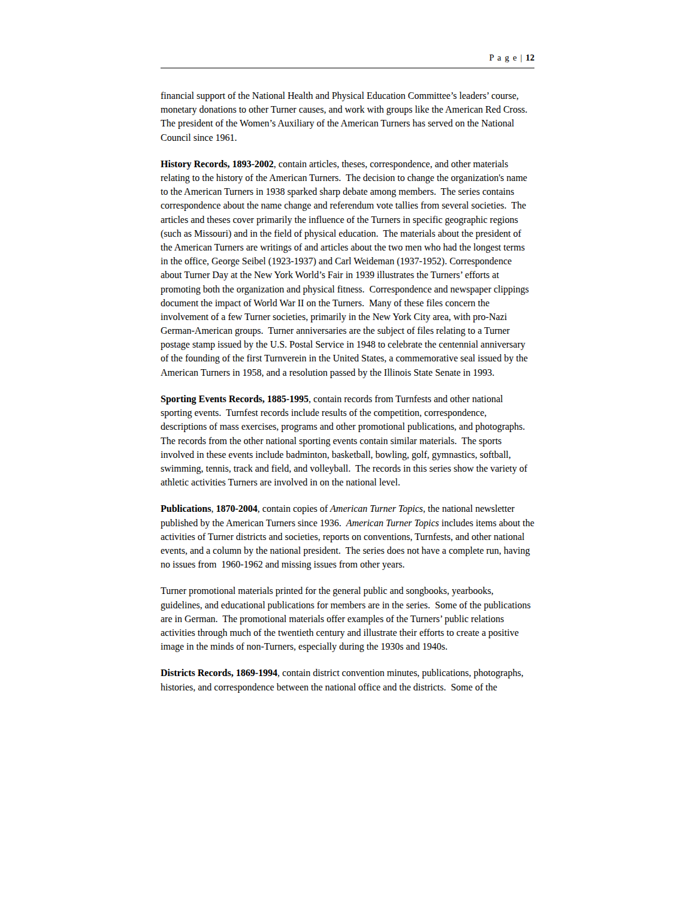P a g e | 12
financial support of the National Health and Physical Education Committee’s leaders’ course, monetary donations to other Turner causes, and work with groups like the American Red Cross. The president of the Women’s Auxiliary of the American Turners has served on the National Council since 1961.
History Records, 1893-2002, contain articles, theses, correspondence, and other materials relating to the history of the American Turners. The decision to change the organization's name to the American Turners in 1938 sparked sharp debate among members. The series contains correspondence about the name change and referendum vote tallies from several societies. The articles and theses cover primarily the influence of the Turners in specific geographic regions (such as Missouri) and in the field of physical education. The materials about the president of the American Turners are writings of and articles about the two men who had the longest terms in the office, George Seibel (1923-1937) and Carl Weideman (1937-1952). Correspondence about Turner Day at the New York World’s Fair in 1939 illustrates the Turners’ efforts at promoting both the organization and physical fitness. Correspondence and newspaper clippings document the impact of World War II on the Turners. Many of these files concern the involvement of a few Turner societies, primarily in the New York City area, with pro-Nazi German-American groups. Turner anniversaries are the subject of files relating to a Turner postage stamp issued by the U.S. Postal Service in 1948 to celebrate the centennial anniversary of the founding of the first Turnverein in the United States, a commemorative seal issued by the American Turners in 1958, and a resolution passed by the Illinois State Senate in 1993.
Sporting Events Records, 1885-1995, contain records from Turnfests and other national sporting events. Turnfest records include results of the competition, correspondence, descriptions of mass exercises, programs and other promotional publications, and photographs. The records from the other national sporting events contain similar materials. The sports involved in these events include badminton, basketball, bowling, golf, gymnastics, softball, swimming, tennis, track and field, and volleyball. The records in this series show the variety of athletic activities Turners are involved in on the national level.
Publications, 1870-2004, contain copies of American Turner Topics, the national newsletter published by the American Turners since 1936. American Turner Topics includes items about the activities of Turner districts and societies, reports on conventions, Turnfests, and other national events, and a column by the national president. The series does not have a complete run, having no issues from 1960-1962 and missing issues from other years.
Turner promotional materials printed for the general public and songbooks, yearbooks, guidelines, and educational publications for members are in the series. Some of the publications are in German. The promotional materials offer examples of the Turners’ public relations activities through much of the twentieth century and illustrate their efforts to create a positive image in the minds of non-Turners, especially during the 1930s and 1940s.
Districts Records, 1869-1994, contain district convention minutes, publications, photographs, histories, and correspondence between the national office and the districts. Some of the